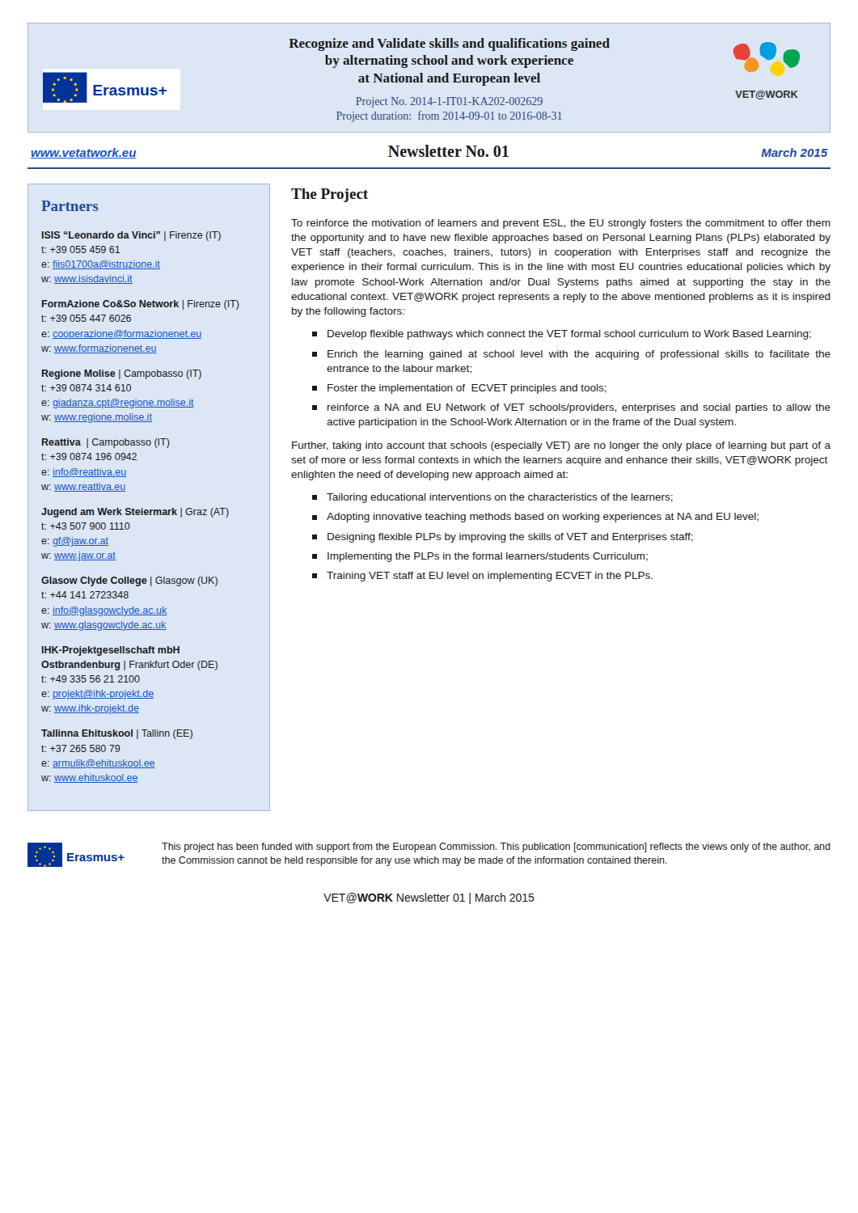Recognize and Validate skills and qualifications gained
by alternating school and work experience
at National and European level
Project No. 2014-1-IT01-KA202-002629
Project duration: from 2014-09-01 to 2016-08-31
www.vetatwork.eu Newsletter No. 01 March 2015
Partners
ISIS “Leonardo da Vinci” | Firenze (IT)
t: +39 055 459 61
e: fiis01700a@istruzione.it
w: www.isisdavinci.it
FormAzione Co&So Network | Firenze (IT)
t: +39 055 447 6026
e: cooperazione@formazionenet.eu
w: www.formazionenet.eu
Regione Molise | Campobasso (IT)
t: +39 0874 314 610
e: giadanza.cpt@regione.molise.it
w: www.regione.molise.it
Reattiva | Campobasso (IT)
t: +39 0874 196 0942
e: info@reattiva.eu
w: www.reattiva.eu
Jugend am Werk Steiermark | Graz (AT)
t: +43 507 900 1110
e: gf@jaw.or.at
w: www.jaw.or.at
Glasow Clyde College | Glasgow (UK)
t: +44 141 2723348
e: info@glasgowclyde.ac.uk
w: www.glasgowclyde.ac.uk
IHK-Projektgesellschaft mbH
Ostbrandenburg | Frankfurt Oder (DE)
t: +49 335 56 21 2100
e: projekt@ihk-projekt.de
w: www.ihk-projekt.de
Tallinna Ehituskool | Tallinn (EE)
t: +37 265 580 79
e: armulik@ehituskool.ee
w: www.ehituskool.ee
The Project
To reinforce the motivation of learners and prevent ESL, the EU strongly fosters the commitment to offer them the opportunity and to have new flexible approaches based on Personal Learning Plans (PLPs) elaborated by VET staff (teachers, coaches, trainers, tutors) in cooperation with Enterprises staff and recognize the experience in their formal curriculum. This is in the line with most EU countries educational policies which by law promote School-Work Alternation and/or Dual Systems paths aimed at supporting the stay in the educational context. VET@WORK project represents a reply to the above mentioned problems as it is inspired by the following factors:
Develop flexible pathways which connect the VET formal school curriculum to Work Based Learning;
Enrich the learning gained at school level with the acquiring of professional skills to facilitate the entrance to the labour market;
Foster the implementation of ECVET principles and tools;
reinforce a NA and EU Network of VET schools/providers, enterprises and social parties to allow the active participation in the School-Work Alternation or in the frame of the Dual system.
Further, taking into account that schools (especially VET) are no longer the only place of learning but part of a set of more or less formal contexts in which the learners acquire and enhance their skills, VET@WORK project enlighten the need of developing new approach aimed at:
Tailoring educational interventions on the characteristics of the learners;
Adopting innovative teaching methods based on working experiences at NA and EU level;
Designing flexible PLPs by improving the skills of VET and Enterprises staff;
Implementing the PLPs in the formal learners/students Curriculum;
Training VET staff at EU level on implementing ECVET in the PLPs.
This project has been funded with support from the European Commission. This publication [communication] reflects the views only of the author, and the Commission cannot be held responsible for any use which may be made of the information contained therein.
VET@WORK Newsletter 01 | March 2015